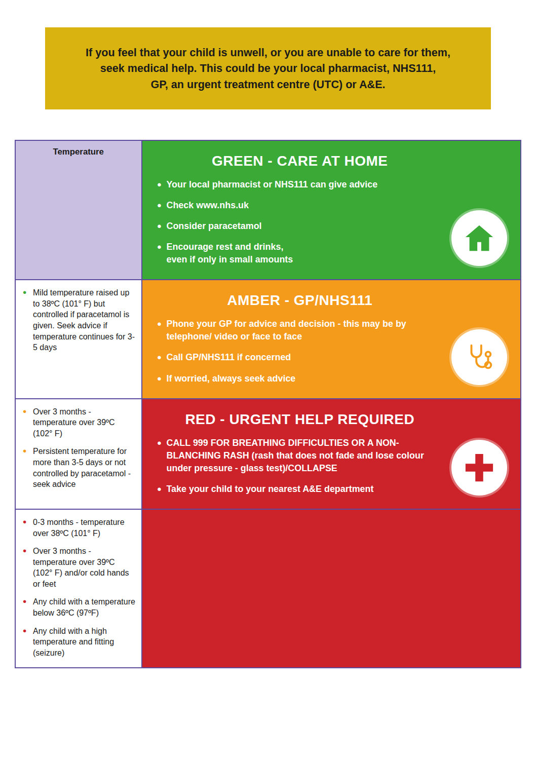If you feel that your child is unwell, or you are unable to care for them,
seek medical help. This could be your local pharmacist, NHS111,
GP, an urgent treatment centre (UTC) or A&E.
| Temperature | GREEN - CARE AT HOME Your local pharmacist or NHS111 can give advice Check www.nhs.uk Consider paracetamol Encourage rest and drinks, even if only in small amounts |
| Mild temperature raised up to 38ºC (101° F) but controlled if paracetamol is given. Seek advice if temperature continues for 3-5 days | AMBER - GP/NHS111 Phone your GP for advice and decision - this may be by telephone/ video or face to face Call GP/NHS111 if concerned If worried, always seek advice |
| Over 3 months - temperature over 39ºC (102° F) Persistent temperature for more than 3-5 days or not controlled by paracetamol - seek advice | RED - URGENT HELP REQUIRED CALL 999 FOR BREATHING DIFFICULTIES OR A NON-BLANCHING RASH (rash that does not fade and lose colour under pressure - glass test)/COLLAPSE Take your child to your nearest A&E department |
| 0-3 months - temperature over 38ºC (101° F) Over 3 months - temperature over 39ºC (102° F) and/or cold hands or feet Any child with a temperature below 36ºC (97ºF) Any child with a high temperature and fitting (seizure) | |